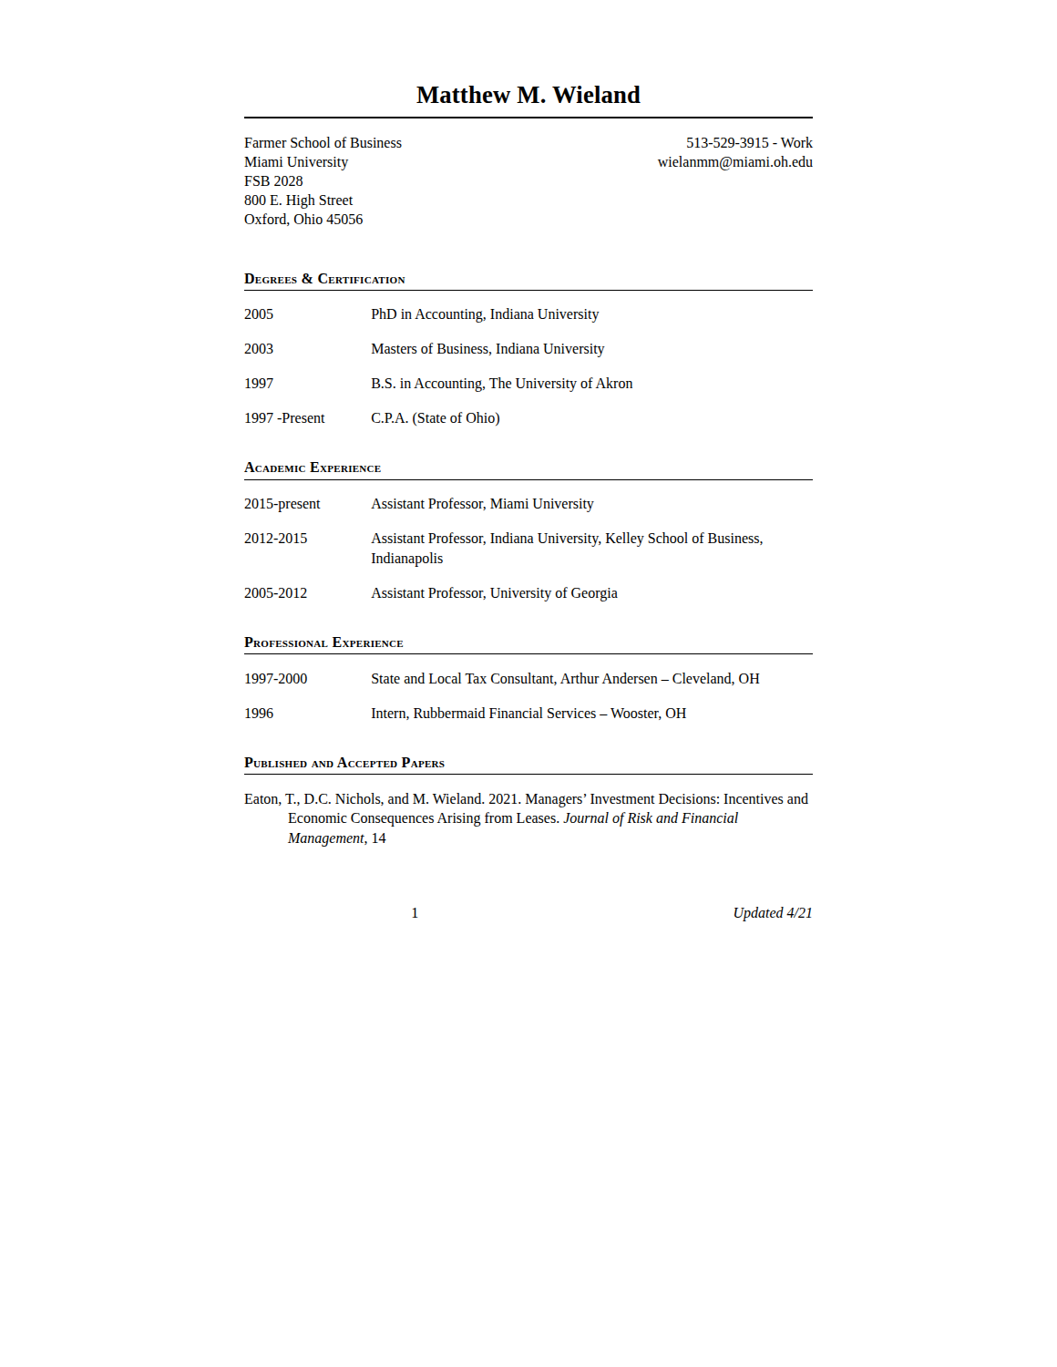Matthew M. Wieland
| Farmer School of Business Miami University FSB 2028 800 E. High Street Oxford, Ohio 45056 | 513-529-3915 - Work wielanmm@miami.oh.edu |
Degrees & Certification
| 2005 | PhD in Accounting, Indiana University |
| 2003 | Masters of Business, Indiana University |
| 1997 | B.S. in Accounting, The University of Akron |
| 1997 -Present | C.P.A. (State of Ohio) |
Academic Experience
| 2015-present | Assistant Professor, Miami University |
| 2012-2015 | Assistant Professor, Indiana University, Kelley School of Business, Indianapolis |
| 2005-2012 | Assistant Professor, University of Georgia |
Professional Experience
| 1997-2000 | State and Local Tax Consultant, Arthur Andersen – Cleveland, OH |
| 1996 | Intern, Rubbermaid Financial Services – Wooster, OH |
Published and Accepted Papers
Eaton, T., D.C. Nichols, and M. Wieland. 2021. Managers’ Investment Decisions: Incentives and Economic Consequences Arising from Leases. Journal of Risk and Financial Management, 14
| 1 | Updated 4/21 |